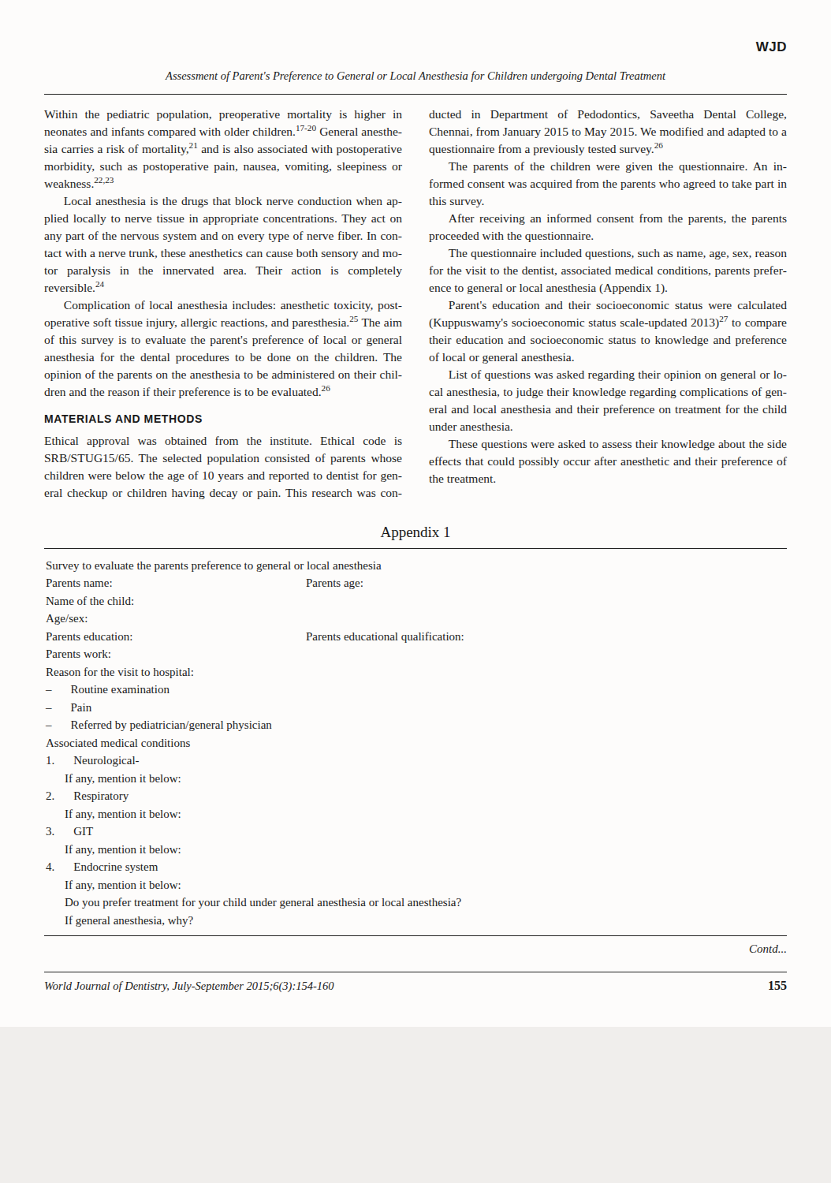WJD
Assessment of Parent's Preference to General or Local Anesthesia for Children undergoing Dental Treatment
Within the pediatric population, preoperative mortality is higher in neonates and infants compared with older children.17-20 General anesthesia carries a risk of mortality,21 and is also associated with postoperative morbidity, such as postoperative pain, nausea, vomiting, sleepiness or weakness.22,23
Local anesthesia is the drugs that block nerve conduction when applied locally to nerve tissue in appropriate concentrations. They act on any part of the nervous system and on every type of nerve fiber. In contact with a nerve trunk, these anesthetics can cause both sensory and motor paralysis in the innervated area. Their action is completely reversible.24
Complication of local anesthesia includes: anesthetic toxicity, postoperative soft tissue injury, allergic reactions, and paresthesia.25 The aim of this survey is to evaluate the parent's preference of local or general anesthesia for the dental procedures to be done on the children. The opinion of the parents on the anesthesia to be administered on their children and the reason if their preference is to be evaluated.26
Materials and Methods
Ethical approval was obtained from the institute. Ethical code is SRB/STUG15/65. The selected population consisted of parents whose children were below the age of 10 years and reported to dentist for general checkup or children having decay or pain. This research was conducted in Department of Pedodontics, Saveetha Dental College, Chennai, from January 2015 to May 2015. We modified and adapted to a questionnaire from a previously tested survey.26
The parents of the children were given the questionnaire. An informed consent was acquired from the parents who agreed to take part in this survey.
After receiving an informed consent from the parents, the parents proceeded with the questionnaire.
The questionnaire included questions, such as name, age, sex, reason for the visit to the dentist, associated medical conditions, parents preference to general or local anesthesia (Appendix 1).
Parent's education and their socioeconomic status were calculated (Kuppuswamy's socioeconomic status scale-updated 2013)27 to compare their education and socioeconomic status to knowledge and preference of local or general anesthesia.
List of questions was asked regarding their opinion on general or local anesthesia, to judge their knowledge regarding complications of general and local anesthesia and their preference on treatment for the child under anesthesia.
These questions were asked to assess their knowledge about the side effects that could possibly occur after anesthetic and their preference of the treatment.
Appendix 1
Survey to evaluate the parents preference to general or local anesthesia
Parents name: Parents age:
Name of the child:
Age/sex:
Parents education: Parents educational qualification:
Parents work:
Reason for the visit to hospital:
– Routine examination
– Pain
– Referred by pediatrician/general physician
Associated medical conditions
1. Neurological-
If any, mention it below:
2. Respiratory
If any, mention it below:
3. GIT
If any, mention it below:
4. Endocrine system
If any, mention it below:
Do you prefer treatment for your child under general anesthesia or local anesthesia?
If general anesthesia, why?
Contd...
World Journal of Dentistry, July-September 2015;6(3):154-160
155